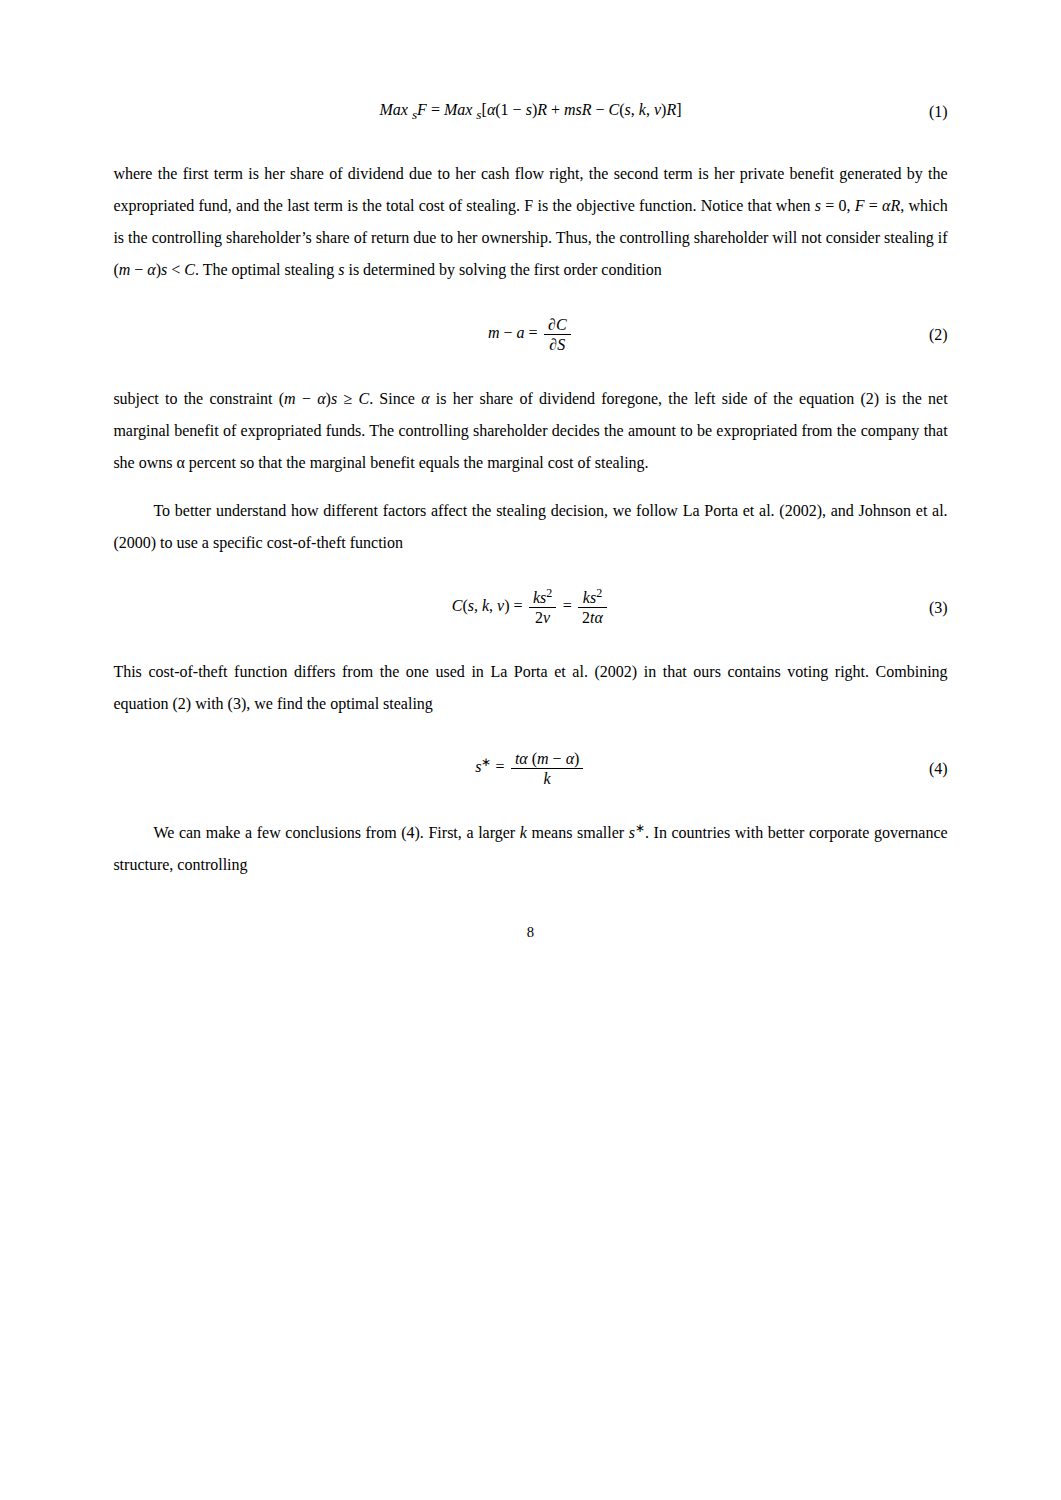Max sF = Max s[α(1 − s)R + msR − C(s, k, v)R] (1)
where the first term is her share of dividend due to her cash flow right, the second term is her private benefit generated by the expropriated fund, and the last term is the total cost of stealing. F is the objective function. Notice that when s = 0, F = αR, which is the controlling shareholder’s share of return due to her ownership. Thus, the controlling shareholder will not consider stealing if (m − α)s < C. The optimal stealing s is determined by solving the first order condition
m − a = ∂C∂S (2)
subject to the constraint (m − α)s ≥ C. Since α is her share of dividend foregone, the left side of the equation (2) is the net marginal benefit of expropriated funds. The controlling shareholder decides the amount to be expropriated from the company that she owns α percent so that the marginal benefit equals the marginal cost of stealing.
To better understand how different factors affect the stealing decision, we follow La Porta et al. (2002), and Johnson et al. (2000) to use a specific cost-of-theft function
C(s, k, v) = ks22v = ks22tα (3)
This cost-of-theft function differs from the one used in La Porta et al. (2002) in that ours contains voting right. Combining equation (2) with (3), we find the optimal stealing
s∗ = tα (m − α) k (4)
We can make a few conclusions from (4). First, a larger k means smaller s∗. In countries with better corporate governance structure, controlling
8